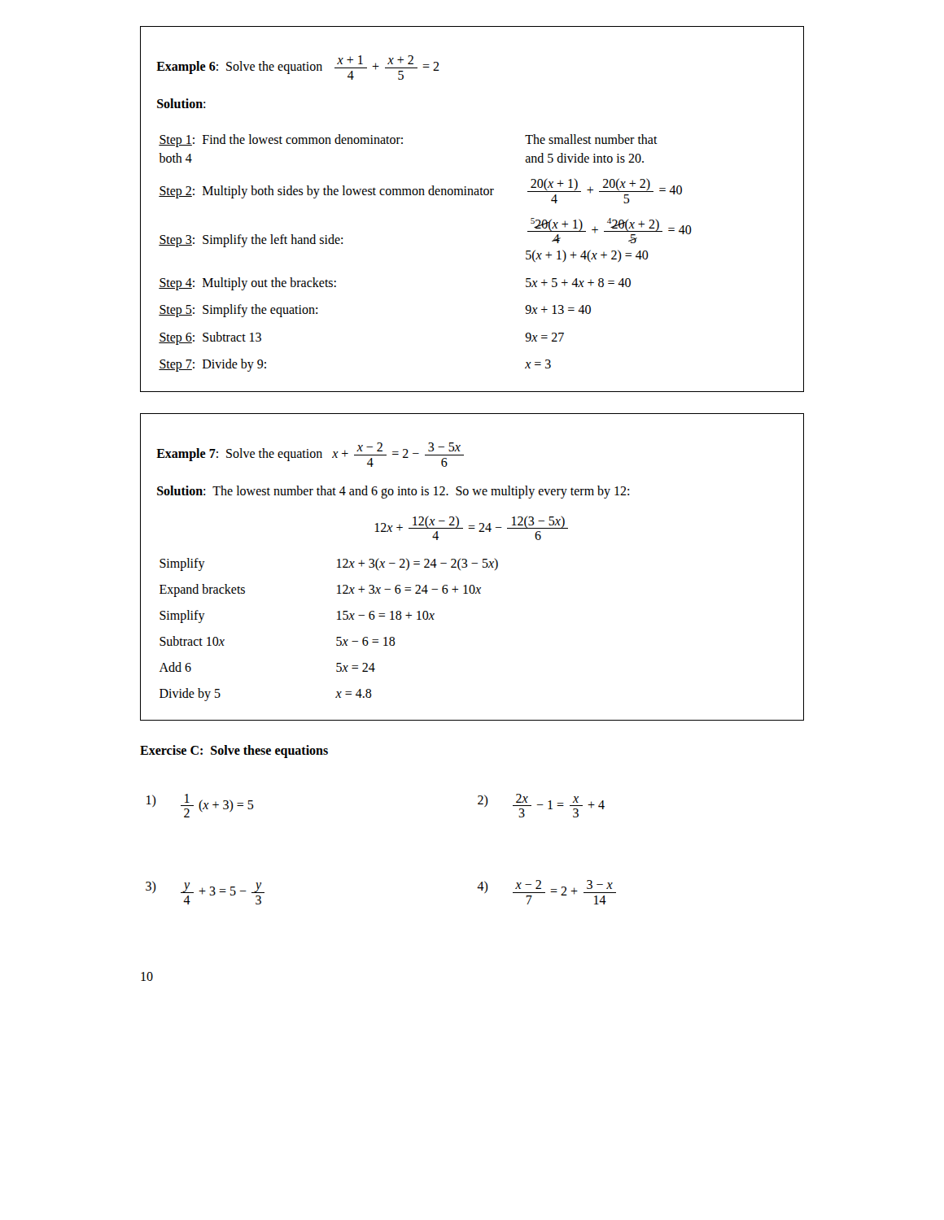Example 6: Solve the equation x + 14 + x + 25 = 2
Solution:
| Step 1 : Find the lowest common denominator: both 4 | The smallest number that and 5 divide into is 20. |
| Step 2 : Multiply both sides by the lowest common denominator | 20( x + 1) 4 + 20( x + 2) 5 = 40 |
| Step 3 : Simplify the left hand side: | 5 20 ( x + 1) 4 + 4 20 ( x + 2) 5 = 40 5( x + 1) + 4( x + 2) = 40 |
| Step 4 : Multiply out the brackets: | 5 x + 5 + 4 x + 8 = 40 |
| Step 5 : Simplify the equation: | 9 x + 13 = 40 |
| Step 6 : Subtract 13 | 9 x = 27 |
| Step 7 : Divide by 9: | x = 3 |
Example 7: Solve the equation x + x − 24 = 2 − 3 − 5x 6
Solution: The lowest number that 4 and 6 go into is 12. So we multiply every term by 12:
12x + 12(x − 2) 4 = 24 − 12(3 − 5x) 6
| Simplify | 12 x + 3( x − 2) = 24 − 2(3 − 5 x ) |
| Expand brackets | 12 x + 3 x − 6 = 24 − 6 + 10 x |
| Simplify | 15 x − 6 = 18 + 10 x |
| Subtract 10 x | 5 x − 6 = 18 |
| Add 6 | 5 x = 24 |
| Divide by 5 | x = 4.8 |
Exercise C: Solve these equations
| 1) | 1 2 ( x + 3) = 5 | 2) | 2 x 3 − 1 = x 3 + 4 |
| 3) | y 4 + 3 = 5 − y 3 | 4) | x − 2 7 = 2 + 3 − x 14 |
10